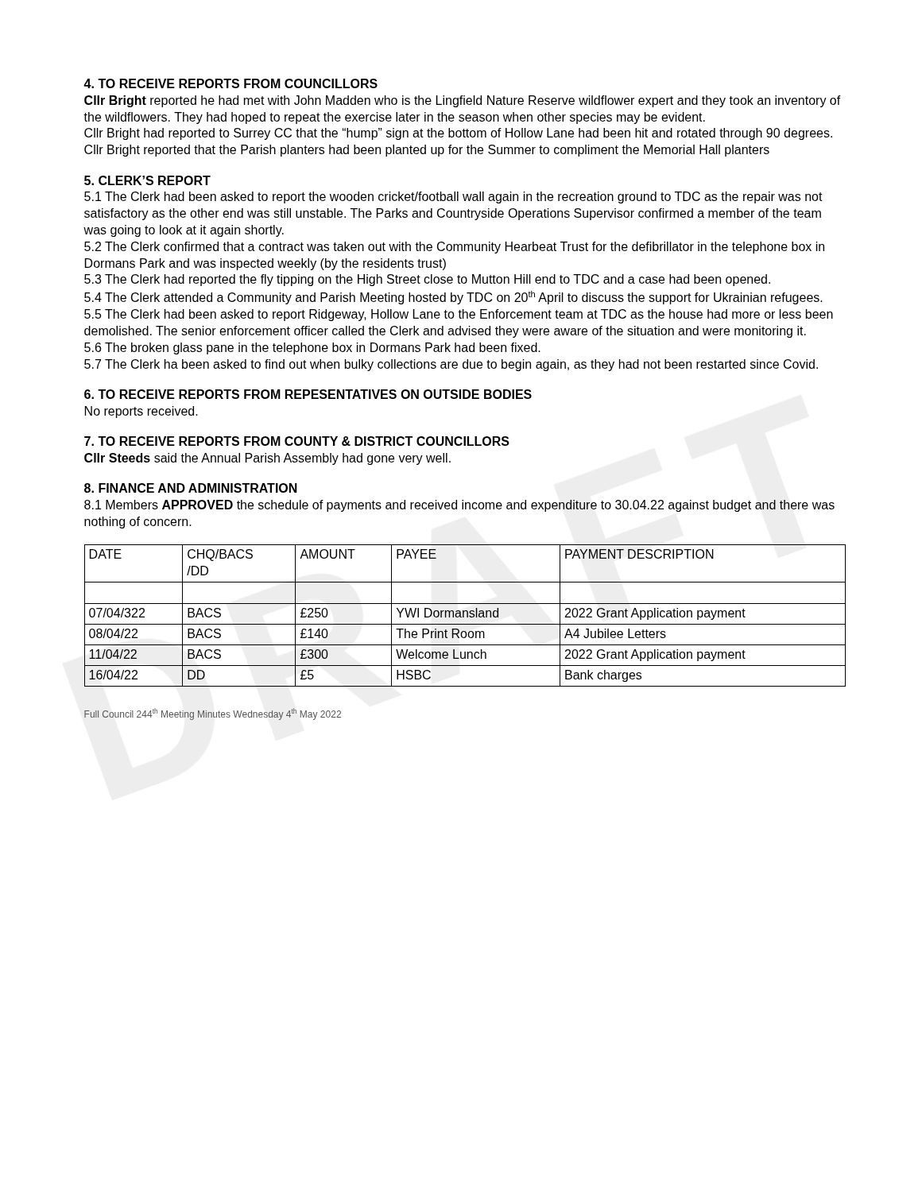DRAFT
4. To receive reports from councillors
Cllr Bright reported he had met with John Madden who is the Lingfield Nature Reserve wildflower expert and they took an inventory of the wildflowers. They had hoped to repeat the exercise later in the season when other species may be evident.
Cllr Bright had reported to Surrey CC that the “hump” sign at the bottom of Hollow Lane had been hit and rotated through 90 degrees.
Cllr Bright reported that the Parish planters had been planted up for the Summer to compliment the Memorial Hall planters
5. Clerk’s report
5.1 The Clerk had been asked to report the wooden cricket/football wall again in the recreation ground to TDC as the repair was not satisfactory as the other end was still unstable. The Parks and Countryside Operations Supervisor confirmed a member of the team was going to look at it again shortly.
5.2 The Clerk confirmed that a contract was taken out with the Community Hearbeat Trust for the defibrillator in the telephone box in Dormans Park and was inspected weekly (by the residents trust)
5.3 The Clerk had reported the fly tipping on the High Street close to Mutton Hill end to TDC and a case had been opened.
5.4 The Clerk attended a Community and Parish Meeting hosted by TDC on 20th April to discuss the support for Ukrainian refugees.
5.5 The Clerk had been asked to report Ridgeway, Hollow Lane to the Enforcement team at TDC as the house had more or less been demolished. The senior enforcement officer called the Clerk and advised they were aware of the situation and were monitoring it.
5.6 The broken glass pane in the telephone box in Dormans Park had been fixed.
5.7 The Clerk ha been asked to find out when bulky collections are due to begin again, as they had not been restarted since Covid.
6. To receive reports from repesentatives on outside bodies
No reports received.
7. To receive reports from county & district councillors
Cllr Steeds said the Annual Parish Assembly had gone very well.
8. Finance and administration
8.1 Members APPROVED the schedule of payments and received income and expenditure to 30.04.22 against budget and there was nothing of concern.
| DATE | CHQ/BACS /DD | AMOUNT | PAYEE | PAYMENT DESCRIPTION |
| --- | --- | --- | --- | --- |
| 07/04/322 | BACS | £250 | YWI Dormansland | 2022 Grant Application payment |
| 08/04/22 | BACS | £140 | The Print Room | A4 Jubilee Letters |
| 11/04/22 | BACS | £300 | Welcome Lunch | 2022 Grant Application payment |
| 16/04/22 | DD | £5 | HSBC | Bank charges |
Full Council 244th Meeting Minutes Wednesday 4th May 2022